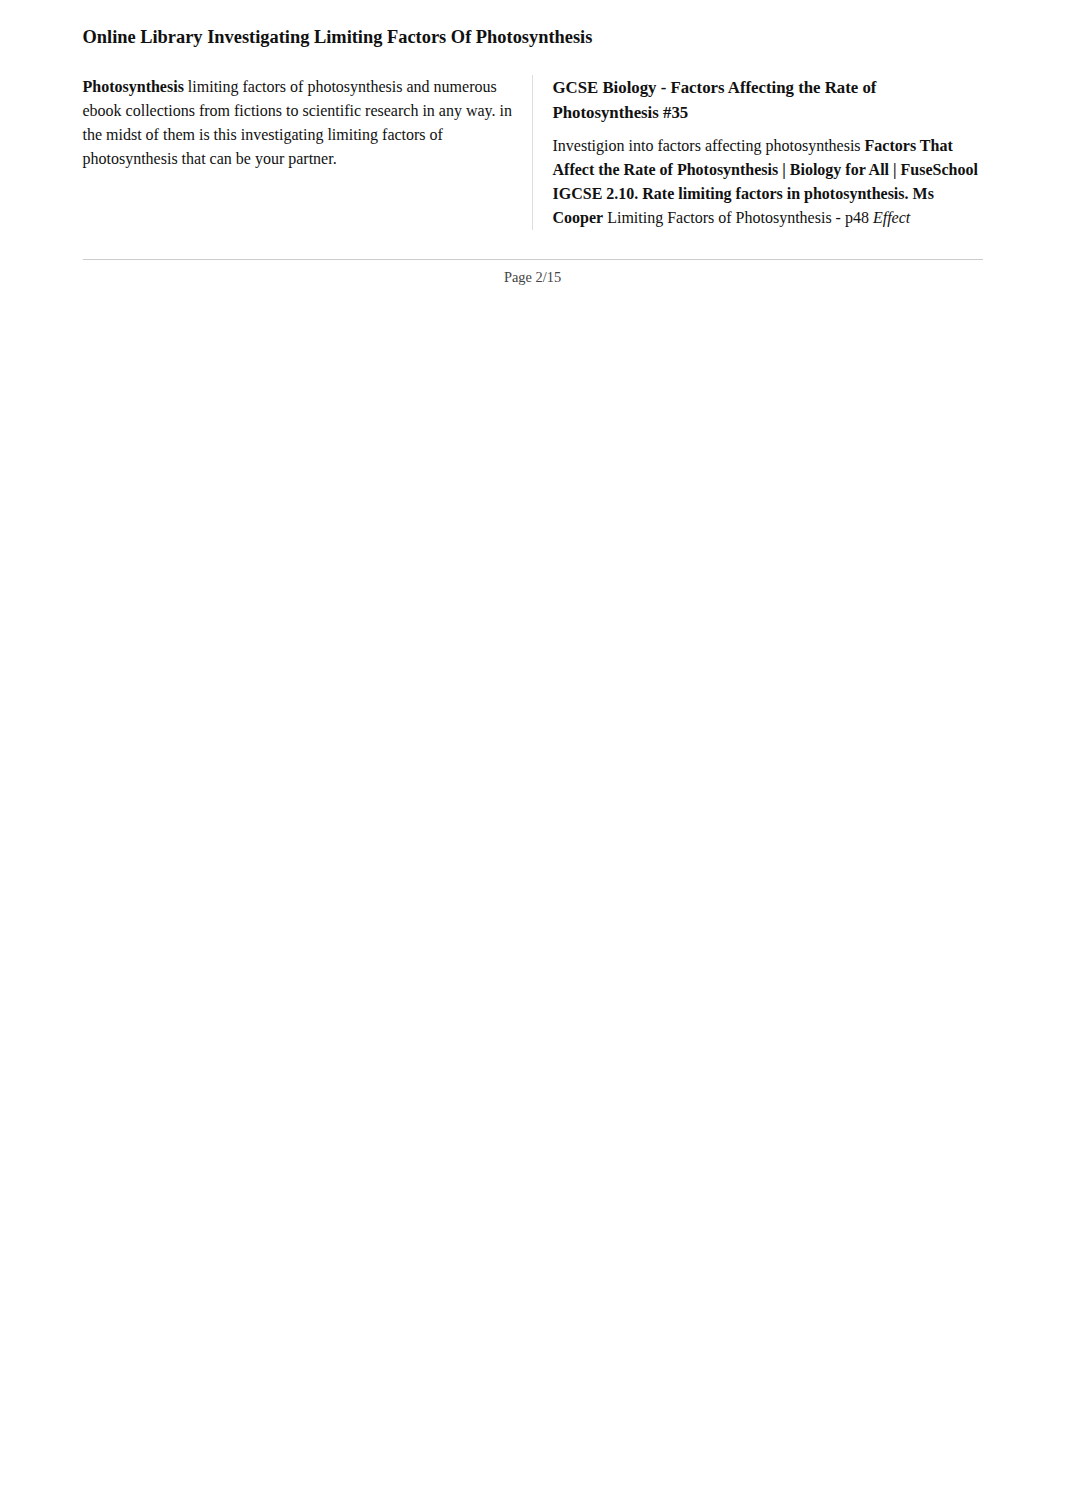Online Library Investigating Limiting Factors Of Photosynthesis
Photosynthesis limiting factors of photosynthesis and numerous ebook collections from fictions to scientific research in any way. in the midst of them is this investigating limiting factors of photosynthesis that can be your partner.
GCSE Biology - Factors Affecting the Rate of Photosynthesis #35
Investigion into factors affecting photosynthesis Factors That Affect the Rate of Photosynthesis | Biology for All | FuseSchool IGCSE 2.10. Rate limiting factors in photosynthesis. Ms Cooper Limiting Factors of Photosynthesis - p48 Effect
Page 2/15